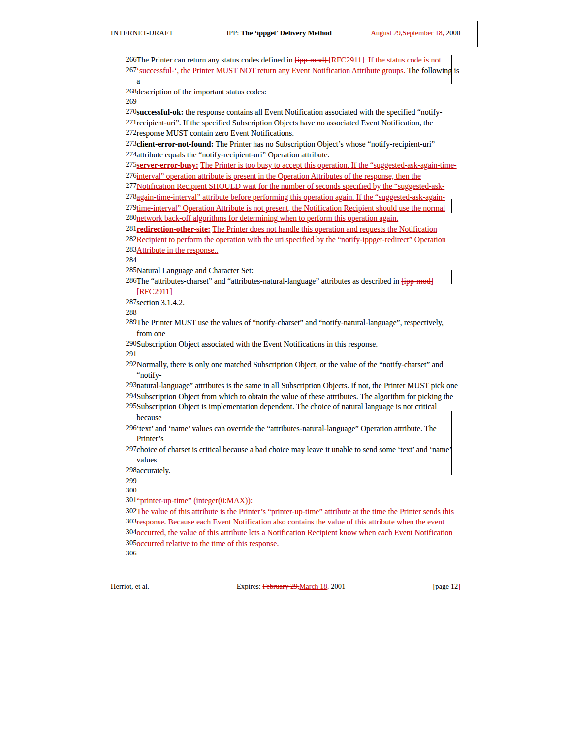INTERNET-DRAFT
IPP: The ‘ippget’ Delivery Method
August 29, September 18, 2000
| 266 | The Printer can return any status codes defined in [ipp-mod]. [RFC2911]. If the status code is not |
| 267 | ‘successful-‘, the Printer MUST NOT return any Event Notification Attribute groups. The following is a |
| 268 | description of the important status codes: |
| 269 | |
| 270 | successful-ok: the response contains all Event Notification associated with the specified “notify- |
| 271 | recipient-uri”. If the specified Subscription Objects have no associated Event Notification, the |
| 272 | response MUST contain zero Event Notifications. |
| 273 | client-error-not-found: The Printer has no Subscription Object’s whose “notify-recipient-uri” |
| 274 | attribute equals the “notify-recipient-uri” Operation attribute. |
| 275 | server-error-busy: The Printer is too busy to accept this operation. If the “suggested-ask-again-time- |
| 276 | interval” operation attribute is present in the Operation Attributes of the response, then the |
| 277 | Notification Recipient SHOULD wait for the number of seconds specified by the “suggested-ask- |
| 278 | again-time-interval” attribute before performing this operation again. If the “suggested-ask-again- |
| 279 | time-interval” Operation Attribute is not present, the Notification Recipient should use the normal |
| 280 | network back-off algorithms for determining when to perform this operation again. |
| 281 | redirection-other-site: The Printer does not handle this operation and requests the Notification |
| 282 | Recipient to perform the operation with the uri specified by the “notify-ippget-redirect” Operation |
| 283 | Attribute in the response.. |
| 284 | |
| 285 | Natural Language and Character Set: |
| 286 | The “attributes-charset” and “attributes-natural-language” attributes as described in [ipp-mod] [RFC2911] |
| 287 | section 3.1.4.2. |
| 288 | |
| 289 | The Printer MUST use the values of “notify-charset” and “notify-natural-language”, respectively, from one |
| 290 | Subscription Object associated with the Event Notifications in this response. |
| 291 | |
| 292 | Normally, there is only one matched Subscription Object, or the value of the “notify-charset” and “notify- |
| 293 | natural-language” attributes is the same in all Subscription Objects. If not, the Printer MUST pick one |
| 294 | Subscription Object from which to obtain the value of these attributes. The algorithm for picking the |
| 295 | Subscription Object is implementation dependent. The choice of natural language is not critical because |
| 296 | ‘text’ and ‘name’ values can override the “attributes-natural-language” Operation attribute. The Printer’s |
| 297 | choice of charset is critical because a bad choice may leave it unable to send some ‘text’ and ‘name’ values |
| 298 | accurately. |
| 299 | |
| 300 | |
| 301 | “printer-up-time” (integer(0:MAX)): |
| 302 | The value of this attribute is the Printer’s “printer-up-time” attribute at the time the Printer sends this |
| 303 | response. Because each Event Notification also contains the value of this attribute when the event |
| 304 | occurred, the value of this attribute lets a Notification Recipient know when each Event Notification |
| 305 | occurred relative to the time of this response. |
| 306 | |
Herriot, et al.
Expires: February 29, March 18, 2001
[page 12]